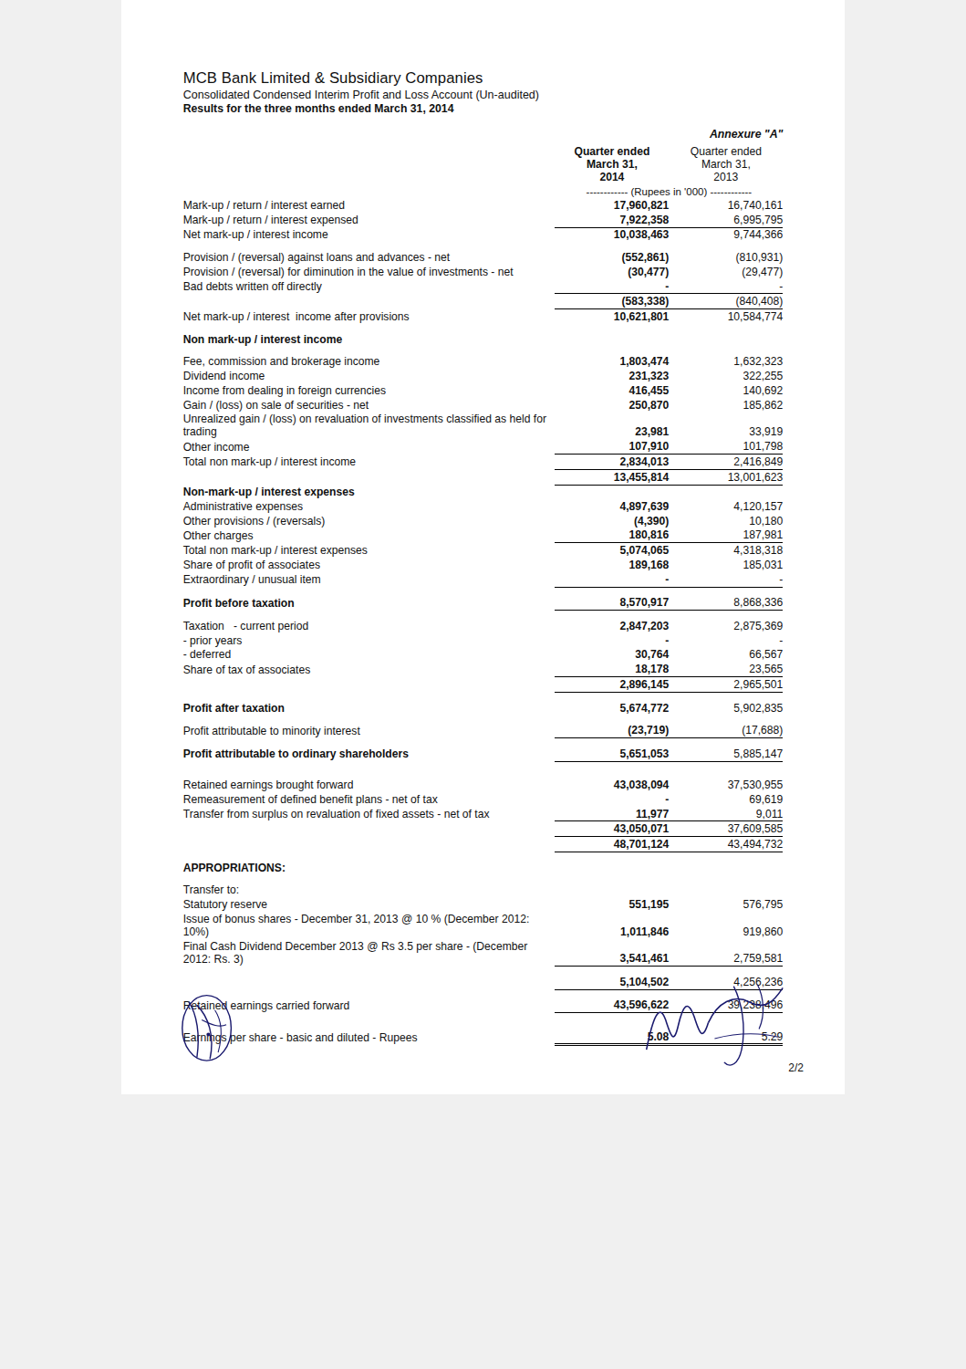MCB Bank Limited & Subsidiary Companies
Consolidated Condensed Interim Profit and Loss Account (Un-audited)
Results for the three months ended March 31, 2014
Annexure "A"
| | Quarter ended March 31, 2014 | Quarter ended March 31, 2013 |
| | ------------ (Rupees in '000) ------------ |
| Mark-up / return / interest earned | 17,960,821 | 16,740,161 |
| Mark-up / return / interest expensed | 7,922,358 | 6,995,795 |
| Net mark-up / interest income | 10,038,463 | 9,744,366 |
| Provision / (reversal) against loans and advances - net | (552,861) | (810,931) |
| Provision / (reversal) for diminution in the value of investments - net | (30,477) | (29,477) |
| Bad debts written off directly | - | - |
| | (583,338) | (840,408) |
| Net mark-up / interest income after provisions | 10,621,801 | 10,584,774 |
| Non mark-up / interest income | | |
| Fee, commission and brokerage income | 1,803,474 | 1,632,323 |
| Dividend income | 231,323 | 322,255 |
| Income from dealing in foreign currencies | 416,455 | 140,692 |
| Gain / (loss) on sale of securities - net | 250,870 | 185,862 |
| Unrealized gain / (loss) on revaluation of investments classified as held for trading | 23,981 | 33,919 |
| Other income | 107,910 | 101,798 |
| Total non mark-up / interest income | 2,834,013 | 2,416,849 |
| | 13,455,814 | 13,001,623 |
| Non-mark-up / interest expenses | | |
| Administrative expenses | 4,897,639 | 4,120,157 |
| Other provisions / (reversals) | (4,390) | 10,180 |
| Other charges | 180,816 | 187,981 |
| Total non mark-up / interest expenses | 5,074,065 | 4,318,318 |
| Share of profit of associates | 189,168 | 185,031 |
| Extraordinary / unusual item | - | - |
| Profit before taxation | 8,570,917 | 8,868,336 |
| Taxation - current period | 2,847,203 | 2,875,369 |
| - prior years | - | - |
| - deferred | 30,764 | 66,567 |
| Share of tax of associates | 18,178 | 23,565 |
| | 2,896,145 | 2,965,501 |
| Profit after taxation | 5,674,772 | 5,902,835 |
| Profit attributable to minority interest | (23,719) | (17,688) |
| Profit attributable to ordinary shareholders | 5,651,053 | 5,885,147 |
| Retained earnings brought forward | 43,038,094 | 37,530,955 |
| Remeasurement of defined benefit plans - net of tax | - | 69,619 |
| Transfer from surplus on revaluation of fixed assets - net of tax | 11,977 | 9,011 |
| | 43,050,071 | 37,609,585 |
| | 48,701,124 | 43,494,732 |
| APPROPRIATIONS: | | |
| Transfer to: | | |
| Statutory reserve | 551,195 | 576,795 |
| Issue of bonus shares - December 31, 2013 @ 10 % (December 2012: 10%) | 1,011,846 | 919,860 |
| Final Cash Dividend December 2013 @ Rs 3.5 per share - (December 2012: Rs. 3) | 3,541,461 | 2,759,581 |
| | 5,104,502 | 4,256,236 |
| Retained earnings carried forward | 43,596,622 | 39,238,496 |
| Earnings per share - basic and diluted - Rupees | 5.08 | 5.29 |
2/2